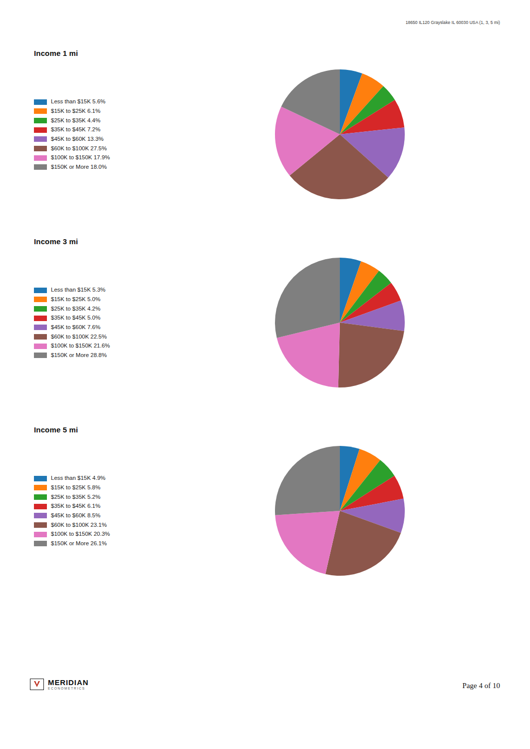18650 IL120 Grayslake IL 60030 USA (1, 3, 5 mi)
Income 1 mi
| | Less than $15K 5.6% |
| | $15K to $25K 6.1% |
| | $25K to $35K 4.4% |
| | $35K to $45K 7.2% |
| | $45K to $60K 13.3% |
| | $60K to $100K 27.5% |
| | $100K to $150K 17.9% |
| | $150K or More 18.0% |
Income 3 mi
| | Less than $15K 5.3% |
| | $15K to $25K 5.0% |
| | $25K to $35K 4.2% |
| | $35K to $45K 5.0% |
| | $45K to $60K 7.6% |
| | $60K to $100K 22.5% |
| | $100K to $150K 21.6% |
| | $150K or More 28.8% |
Income 5 mi
| | Less than $15K 4.9% |
| | $15K to $25K 5.8% |
| | $25K to $35K 5.2% |
| | $35K to $45K 6.1% |
| | $45K to $60K 8.5% |
| | $60K to $100K 23.1% |
| | $100K to $150K 20.3% |
| | $150K or More 26.1% |
MERIDIAN
ECONOMETRICS
Page 4 of 10